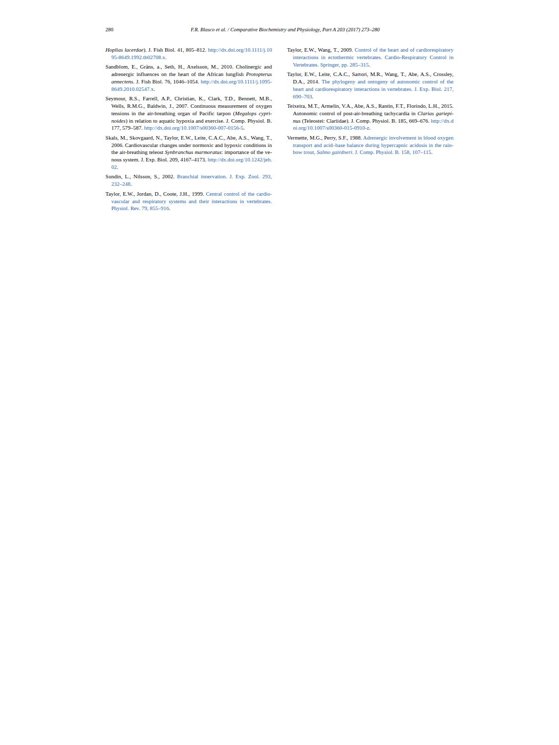280
F.R. Blasco et al. / Comparative Biochemistry and Physiology, Part A 203 (2017) 273–280
Hoplias lacerdae). J. Fish Biol. 41, 805–812. http://dx.doi.org/10.1111/j.1095-8649.1992.tb02708.x.
Sandblom, E., Gräns, a., Seth, H., Axelsson, M., 2010. Cholinergic and adrenergic influences on the heart of the African lungfish Protopterus annectens. J. Fish Biol. 76, 1046–1054. http://dx.doi.org/10.1111/j.1095-8649.2010.02547.x.
Seymour, R.S., Farrell, A.P., Christian, K., Clark, T.D., Bennett, M.B., Wells, R.M.G., Baldwin, J., 2007. Continuous measurement of oxygen tensions in the air-breathing organ of Pacific tarpon (Megalops cyprinoides) in relation to aquatic hypoxia and exercise. J. Comp. Physiol. B. 177, 579–587. http://dx.doi.org/10.1007/s00360-007-0156-5.
Skals, M., Skovgaard, N., Taylor, E.W., Leite, C.A.C., Abe, A.S., Wang, T., 2006. Cardiovascular changes under normoxic and hypoxic conditions in the air-breathing teleost Synbranchus marmoratus: importance of the venous system. J. Exp. Biol. 209, 4167–4173. http://dx.doi.org/10.1242/jeb.02.
Sundin, L., Nilsson, S., 2002. Branchial innervation. J. Exp. Zool. 293, 232–248.
Taylor, E.W., Jordan, D., Coote, J.H., 1999. Central control of the cardiovascular and respiratory systems and their interactions in vertebrates. Physiol. Rev. 79, 855–916.
Taylor, E.W., Wang, T., 2009. Control of the heart and of cardiorespiratory interactions in ectothermic vertebrates. Cardio-Respiratory Control in Vertebrates. Springer, pp. 285–315.
Taylor, E.W., Leite, C.A.C., Sartori, M.R., Wang, T., Abe, A.S., Crossley, D.A., 2014. The phylogeny and ontogeny of autonomic control of the heart and cardiorespiratory interactions in vertebrates. J. Exp. Biol. 217, 690–703.
Teixeira, M.T., Armelin, V.A., Abe, A.S., Rantin, F.T., Florindo, L.H., 2015. Autonomic control of post-air-breathing tachycardia in Clarias gariepinus (Teleostei: Clariidae). J. Comp. Physiol. B. 185, 669–676. http://dx.doi.org/10.1007/s00360-015-0910-z.
Vermette, M.G., Perry, S.F., 1988. Adrenergic involvement in blood oxygen transport and acid–base balance during hypercapnic acidosis in the rainbow trout, Salmo gairdneri. J. Comp. Physiol. B. 158, 107–115.